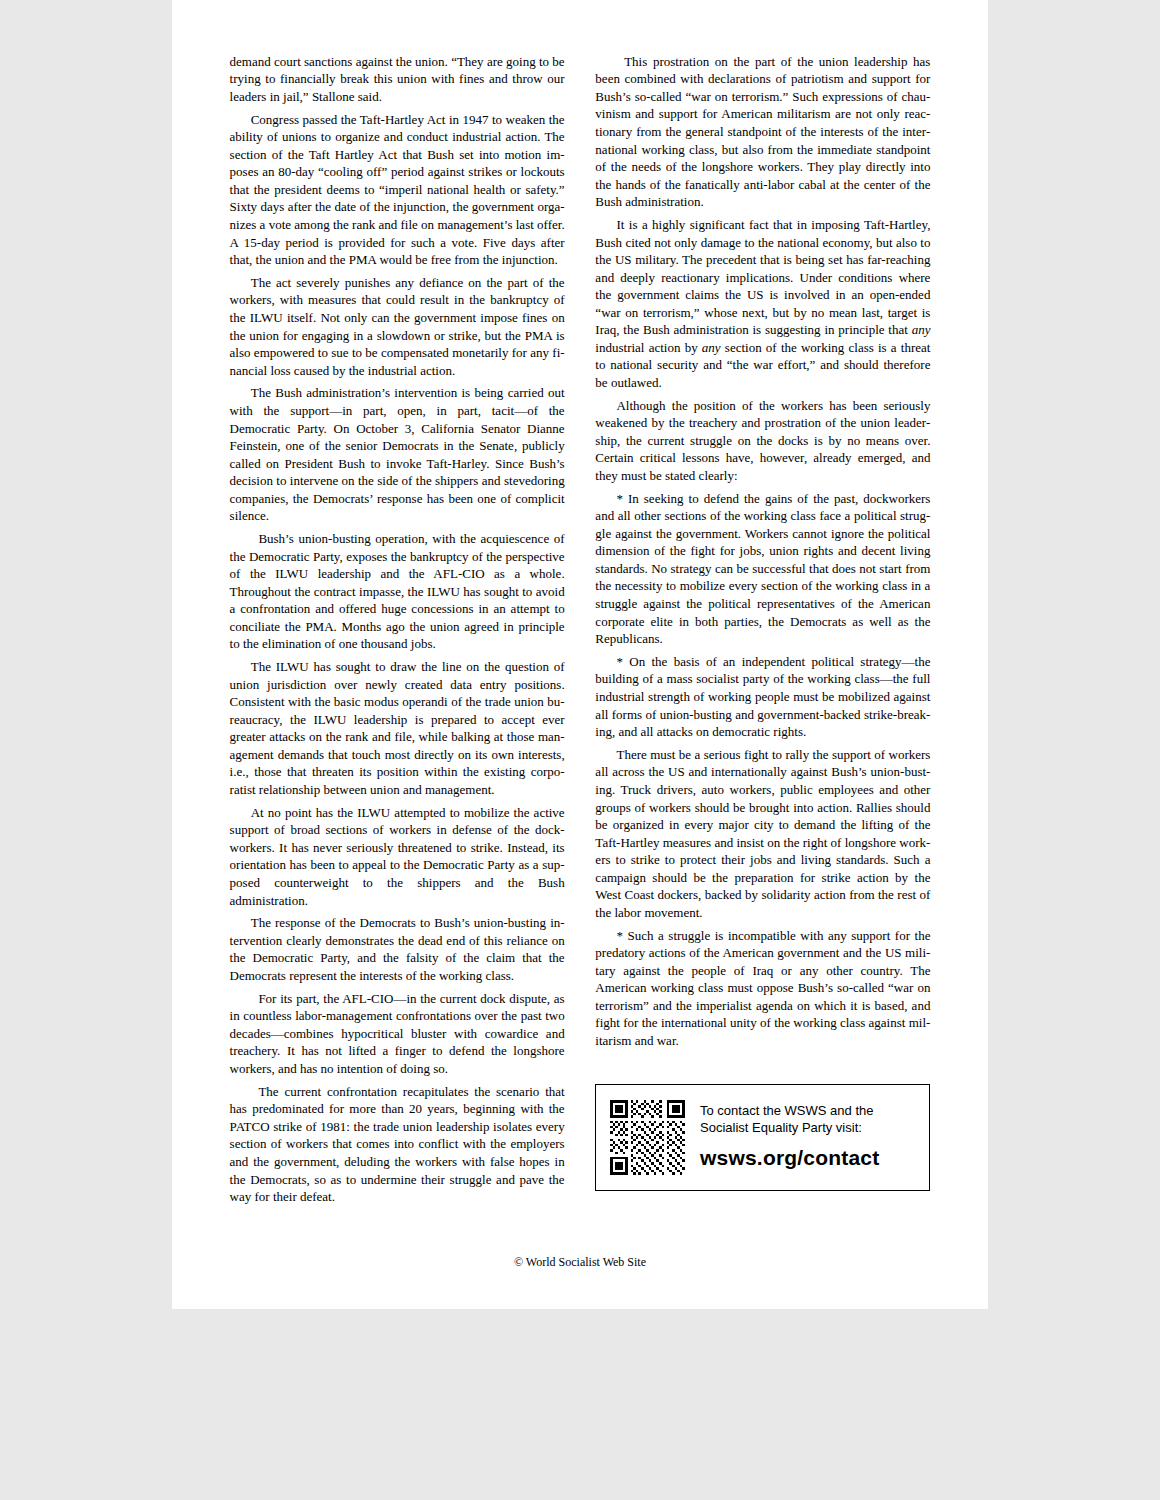demand court sanctions against the union. “They are going to be trying to financially break this union with fines and throw our leaders in jail,” Stallone said.
Congress passed the Taft-Hartley Act in 1947 to weaken the ability of unions to organize and conduct industrial action. The section of the Taft Hartley Act that Bush set into motion imposes an 80-day “cooling off” period against strikes or lockouts that the president deems to “imperil national health or safety.” Sixty days after the date of the injunction, the government organizes a vote among the rank and file on management’s last offer. A 15-day period is provided for such a vote. Five days after that, the union and the PMA would be free from the injunction.
The act severely punishes any defiance on the part of the workers, with measures that could result in the bankruptcy of the ILWU itself. Not only can the government impose fines on the union for engaging in a slowdown or strike, but the PMA is also empowered to sue to be compensated monetarily for any financial loss caused by the industrial action.
The Bush administration’s intervention is being carried out with the support—in part, open, in part, tacit—of the Democratic Party. On October 3, California Senator Dianne Feinstein, one of the senior Democrats in the Senate, publicly called on President Bush to invoke Taft-Harley. Since Bush’s decision to intervene on the side of the shippers and stevedoring companies, the Democrats’ response has been one of complicit silence.
Bush’s union-busting operation, with the acquiescence of the Democratic Party, exposes the bankruptcy of the perspective of the ILWU leadership and the AFL-CIO as a whole. Throughout the contract impasse, the ILWU has sought to avoid a confrontation and offered huge concessions in an attempt to conciliate the PMA. Months ago the union agreed in principle to the elimination of one thousand jobs.
The ILWU has sought to draw the line on the question of union jurisdiction over newly created data entry positions. Consistent with the basic modus operandi of the trade union bureaucracy, the ILWU leadership is prepared to accept ever greater attacks on the rank and file, while balking at those management demands that touch most directly on its own interests, i.e., those that threaten its position within the existing corporatist relationship between union and management.
At no point has the ILWU attempted to mobilize the active support of broad sections of workers in defense of the dockworkers. It has never seriously threatened to strike. Instead, its orientation has been to appeal to the Democratic Party as a supposed counterweight to the shippers and the Bush administration.
The response of the Democrats to Bush’s union-busting intervention clearly demonstrates the dead end of this reliance on the Democratic Party, and the falsity of the claim that the Democrats represent the interests of the working class.
For its part, the AFL-CIO—in the current dock dispute, as in countless labor-management confrontations over the past two decades—combines hypocritical bluster with cowardice and treachery. It has not lifted a finger to defend the longshore workers, and has no intention of doing so.
The current confrontation recapitulates the scenario that has predominated for more than 20 years, beginning with the PATCO strike of 1981: the trade union leadership isolates every section of workers that comes into conflict with the employers and the government, deluding the workers with false hopes in the Democrats, so as to undermine their struggle and pave the way for their defeat.
This prostration on the part of the union leadership has been combined with declarations of patriotism and support for Bush’s so-called “war on terrorism.” Such expressions of chauvinism and support for American militarism are not only reactionary from the general standpoint of the interests of the international working class, but also from the immediate standpoint of the needs of the longshore workers. They play directly into the hands of the fanatically anti-labor cabal at the center of the Bush administration.
It is a highly significant fact that in imposing Taft-Hartley, Bush cited not only damage to the national economy, but also to the US military. The precedent that is being set has far-reaching and deeply reactionary implications. Under conditions where the government claims the US is involved in an open-ended “war on terrorism,” whose next, but by no mean last, target is Iraq, the Bush administration is suggesting in principle that any industrial action by any section of the working class is a threat to national security and “the war effort,” and should therefore be outlawed.
Although the position of the workers has been seriously weakened by the treachery and prostration of the union leadership, the current struggle on the docks is by no means over. Certain critical lessons have, however, already emerged, and they must be stated clearly:
* In seeking to defend the gains of the past, dockworkers and all other sections of the working class face a political struggle against the government. Workers cannot ignore the political dimension of the fight for jobs, union rights and decent living standards. No strategy can be successful that does not start from the necessity to mobilize every section of the working class in a struggle against the political representatives of the American corporate elite in both parties, the Democrats as well as the Republicans.
* On the basis of an independent political strategy—the building of a mass socialist party of the working class—the full industrial strength of working people must be mobilized against all forms of union-busting and government-backed strike-breaking, and all attacks on democratic rights.
There must be a serious fight to rally the support of workers all across the US and internationally against Bush’s union-busting. Truck drivers, auto workers, public employees and other groups of workers should be brought into action. Rallies should be organized in every major city to demand the lifting of the Taft-Hartley measures and insist on the right of longshore workers to strike to protect their jobs and living standards. Such a campaign should be the preparation for strike action by the West Coast dockers, backed by solidarity action from the rest of the labor movement.
* Such a struggle is incompatible with any support for the predatory actions of the American government and the US military against the people of Iraq or any other country. The American working class must oppose Bush’s so-called “war on terrorism” and the imperialist agenda on which it is based, and fight for the international unity of the working class against militarism and war.
To contact the WSWS and the
Socialist Equality Party visit:
wsws.org/contact
© World Socialist Web Site